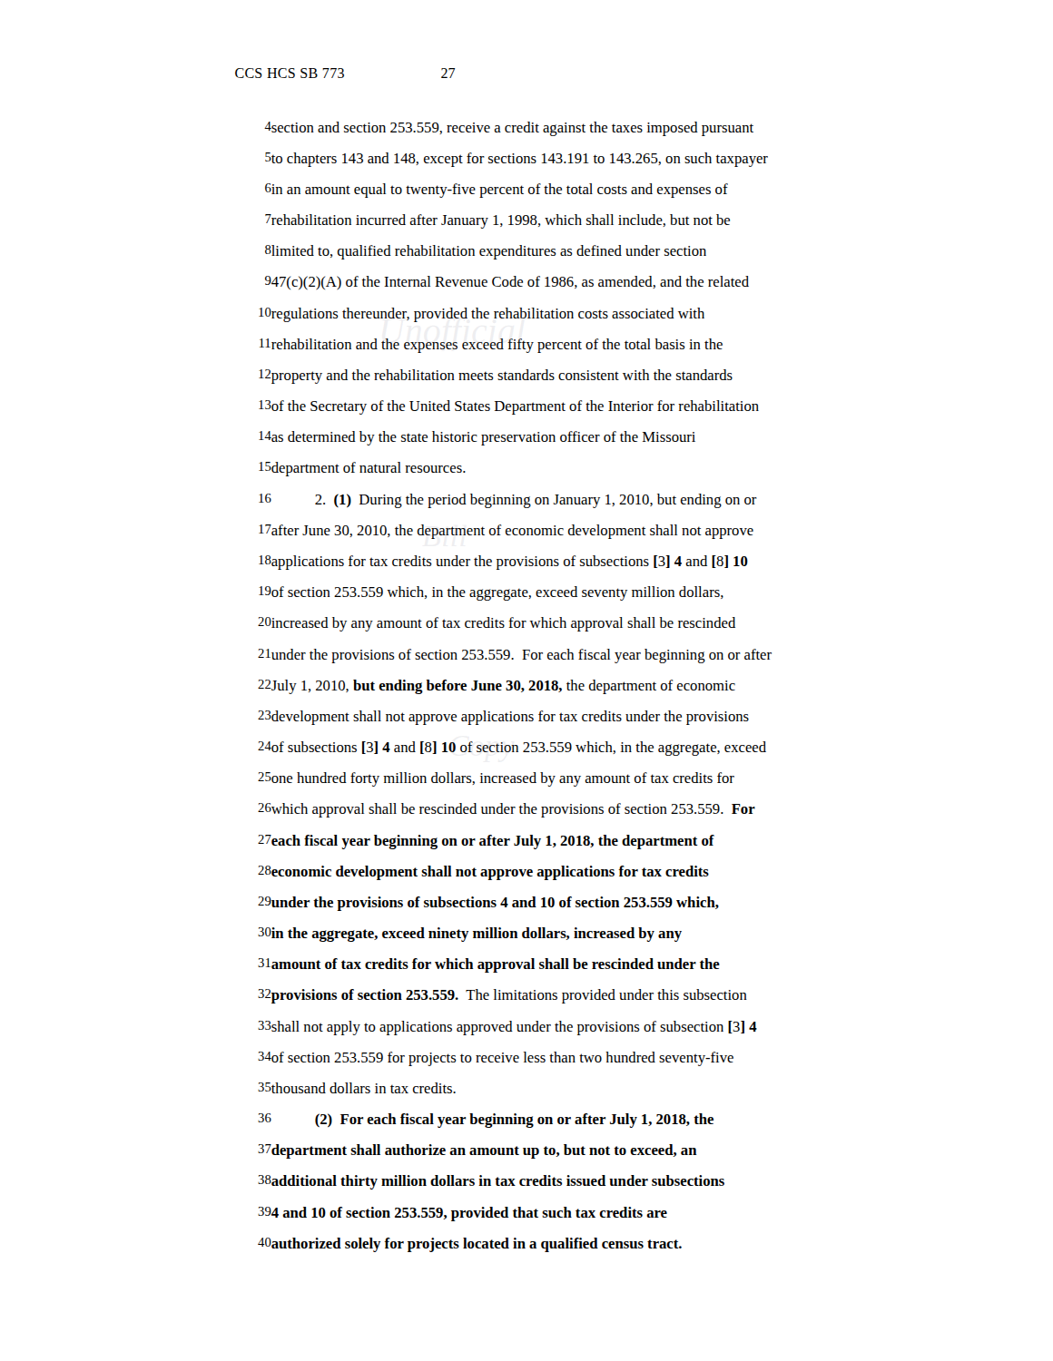CCS HCS SB 773 27
Unofficial
Bill
Copy
| 4 | section and section 253.559, receive a credit against the taxes imposed pursuant |
| 5 | to chapters 143 and 148, except for sections 143.191 to 143.265, on such taxpayer |
| 6 | in an amount equal to twenty-five percent of the total costs and expenses of |
| 7 | rehabilitation incurred after January 1, 1998, which shall include, but not be |
| 8 | limited to, qualified rehabilitation expenditures as defined under section |
| 9 | 47(c)(2)(A) of the Internal Revenue Code of 1986, as amended, and the related |
| 10 | regulations thereunder, provided the rehabilitation costs associated with |
| 11 | rehabilitation and the expenses exceed fifty percent of the total basis in the |
| 12 | property and the rehabilitation meets standards consistent with the standards |
| 13 | of the Secretary of the United States Department of the Interior for rehabilitation |
| 14 | as determined by the state historic preservation officer of the Missouri |
| 15 | department of natural resources. |
| 16 | 2. (1) During the period beginning on January 1, 2010, but ending on or |
| 17 | after June 30, 2010, the department of economic development shall not approve |
| 18 | applications for tax credits under the provisions of subsections [ 3 ] 4 and [ 8 ] 10 |
| 19 | of section 253.559 which, in the aggregate, exceed seventy million dollars, |
| 20 | increased by any amount of tax credits for which approval shall be rescinded |
| 21 | under the provisions of section 253.559. For each fiscal year beginning on or after |
| 22 | July 1, 2010, but ending before June 30, 2018, the department of economic |
| 23 | development shall not approve applications for tax credits under the provisions |
| 24 | of subsections [ 3 ] 4 and [ 8 ] 10 of section 253.559 which, in the aggregate, exceed |
| 25 | one hundred forty million dollars, increased by any amount of tax credits for |
| 26 | which approval shall be rescinded under the provisions of section 253.559. For |
| 27 | each fiscal year beginning on or after July 1, 2018, the department of |
| 28 | economic development shall not approve applications for tax credits |
| 29 | under the provisions of subsections 4 and 10 of section 253.559 which, |
| 30 | in the aggregate, exceed ninety million dollars, increased by any |
| 31 | amount of tax credits for which approval shall be rescinded under the |
| 32 | provisions of section 253.559. The limitations provided under this subsection |
| 33 | shall not apply to applications approved under the provisions of subsection [ 3 ] 4 |
| 34 | of section 253.559 for projects to receive less than two hundred seventy-five |
| 35 | thousand dollars in tax credits. |
| 36 | (2) For each fiscal year beginning on or after July 1, 2018, the |
| 37 | department shall authorize an amount up to, but not to exceed, an |
| 38 | additional thirty million dollars in tax credits issued under subsections |
| 39 | 4 and 10 of section 253.559, provided that such tax credits are |
| 40 | authorized solely for projects located in a qualified census tract. |